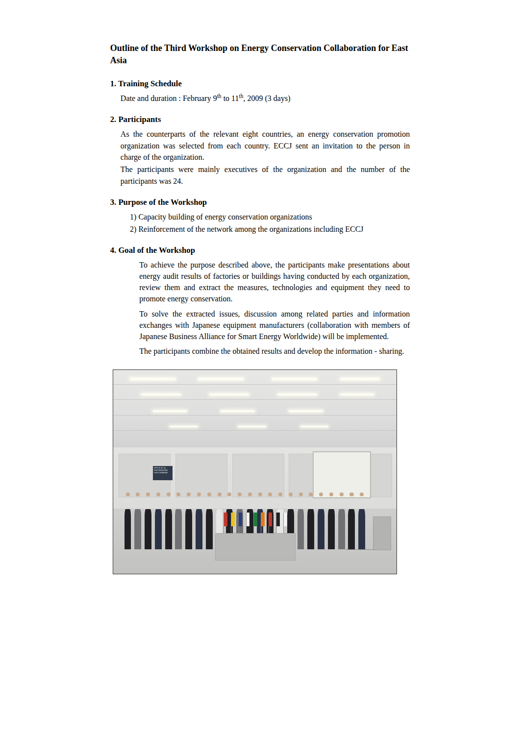Outline of the Third Workshop on Energy Conservation Collaboration for East Asia
1. Training Schedule
Date and duration : February 9th to 11th, 2009 (3 days)
2. Participants
As the counterparts of the relevant eight countries, an energy conservation promotion organization was selected from each country. ECCJ sent an invitation to the person in charge of the organization.
The participants were mainly executives of the organization and the number of the participants was 24.
3. Purpose of the Workshop
1) Capacity building of energy conservation organizations
2) Reinforcement of the network among the organizations including ECCJ
4. Goal of the Workshop
To achieve the purpose described above, the participants make presentations about energy audit results of factories or buildings having conducted by each organization, review them and extract the measures, technologies and equipment they need to promote energy conservation.
To solve the extracted issues, discussion among related parties and information exchanges with Japanese equipment manufacturers (collaboration with members of Japanese Business Alliance for Smart Energy Worldwide) will be implemented.
The participants combine the obtained results and develop the information - sharing.
CH1 日 本 語
CH2 ENGLISH
CH3 CHINESE